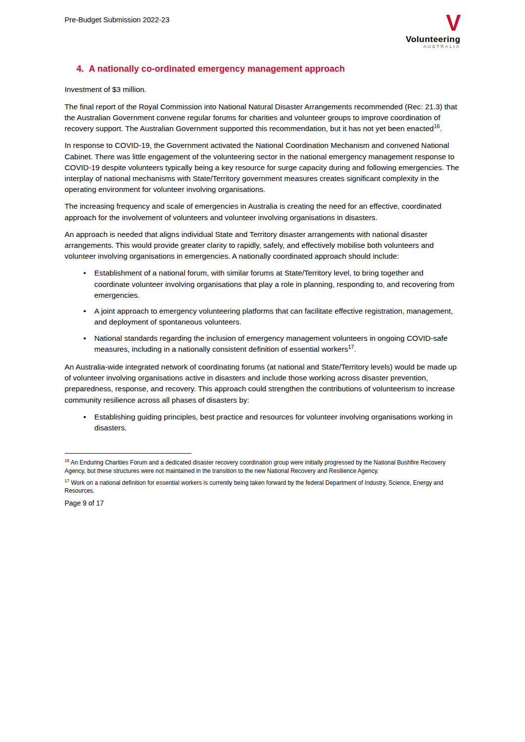Pre-Budget Submission 2022-23
V Volunteering AUSTRALIA
4. A nationally co-ordinated emergency management approach
Investment of $3 million.
The final report of the Royal Commission into National Natural Disaster Arrangements recommended (Rec: 21.3) that the Australian Government convene regular forums for charities and volunteer groups to improve coordination of recovery support. The Australian Government supported this recommendation, but it has not yet been enacted16.
In response to COVID-19, the Government activated the National Coordination Mechanism and convened National Cabinet. There was little engagement of the volunteering sector in the national emergency management response to COVID-19 despite volunteers typically being a key resource for surge capacity during and following emergencies. The interplay of national mechanisms with State/Territory government measures creates significant complexity in the operating environment for volunteer involving organisations.
The increasing frequency and scale of emergencies in Australia is creating the need for an effective, coordinated approach for the involvement of volunteers and volunteer involving organisations in disasters.
An approach is needed that aligns individual State and Territory disaster arrangements with national disaster arrangements. This would provide greater clarity to rapidly, safely, and effectively mobilise both volunteers and volunteer involving organisations in emergencies. A nationally coordinated approach should include:
Establishment of a national forum, with similar forums at State/Territory level, to bring together and coordinate volunteer involving organisations that play a role in planning, responding to, and recovering from emergencies.
A joint approach to emergency volunteering platforms that can facilitate effective registration, management, and deployment of spontaneous volunteers.
National standards regarding the inclusion of emergency management volunteers in ongoing COVID-safe measures, including in a nationally consistent definition of essential workers17.
An Australia-wide integrated network of coordinating forums (at national and State/Territory levels) would be made up of volunteer involving organisations active in disasters and include those working across disaster prevention, preparedness, response, and recovery. This approach could strengthen the contributions of volunteerism to increase community resilience across all phases of disasters by:
Establishing guiding principles, best practice and resources for volunteer involving organisations working in disasters.
16 An Enduring Charities Forum and a dedicated disaster recovery coordination group were initially progressed by the National Bushfire Recovery Agency, but these structures were not maintained in the transition to the new National Recovery and Resilience Agency.
17 Work on a national definition for essential workers is currently being taken forward by the federal Department of Industry, Science, Energy and Resources.
Page 9 of 17